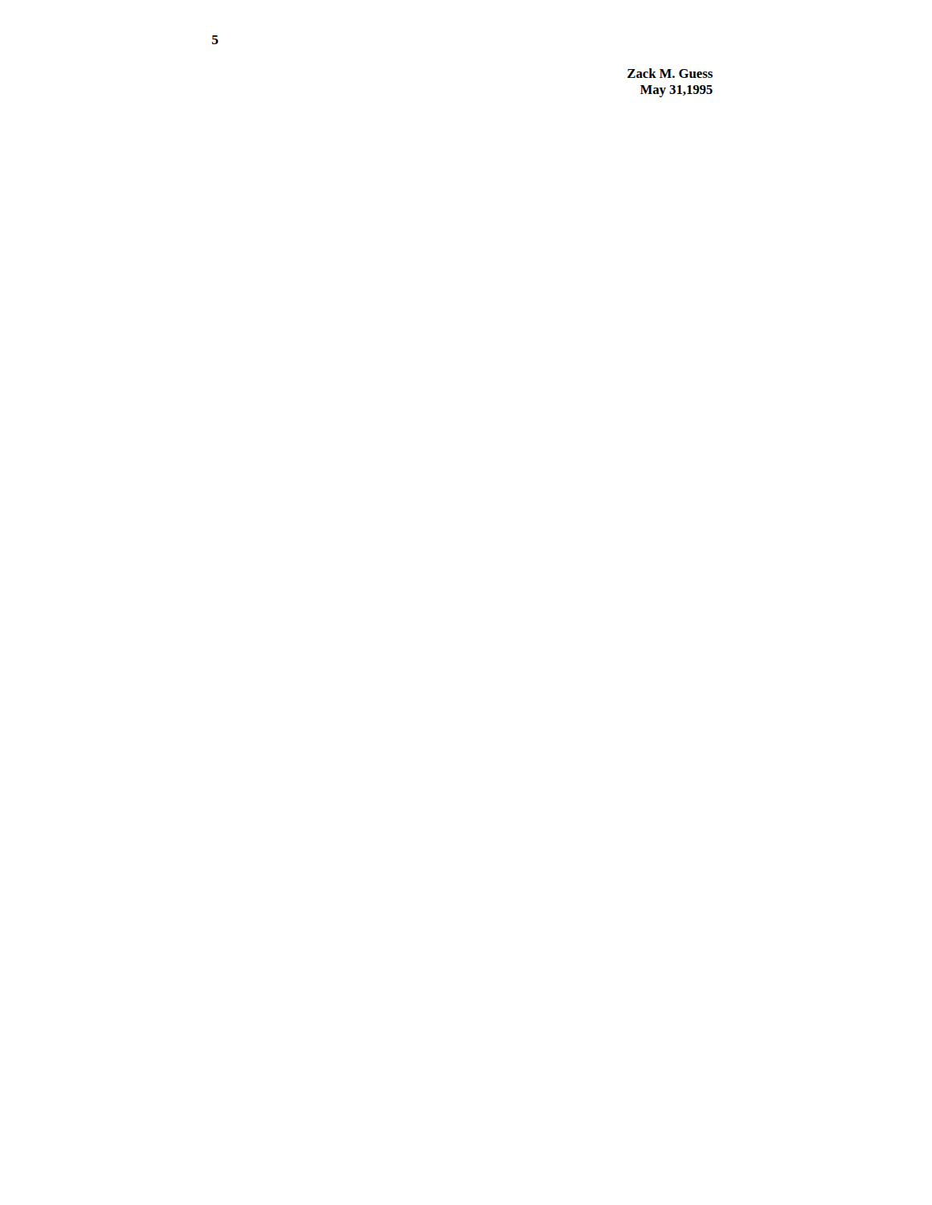5
Zack M. Guess
May 31,1995